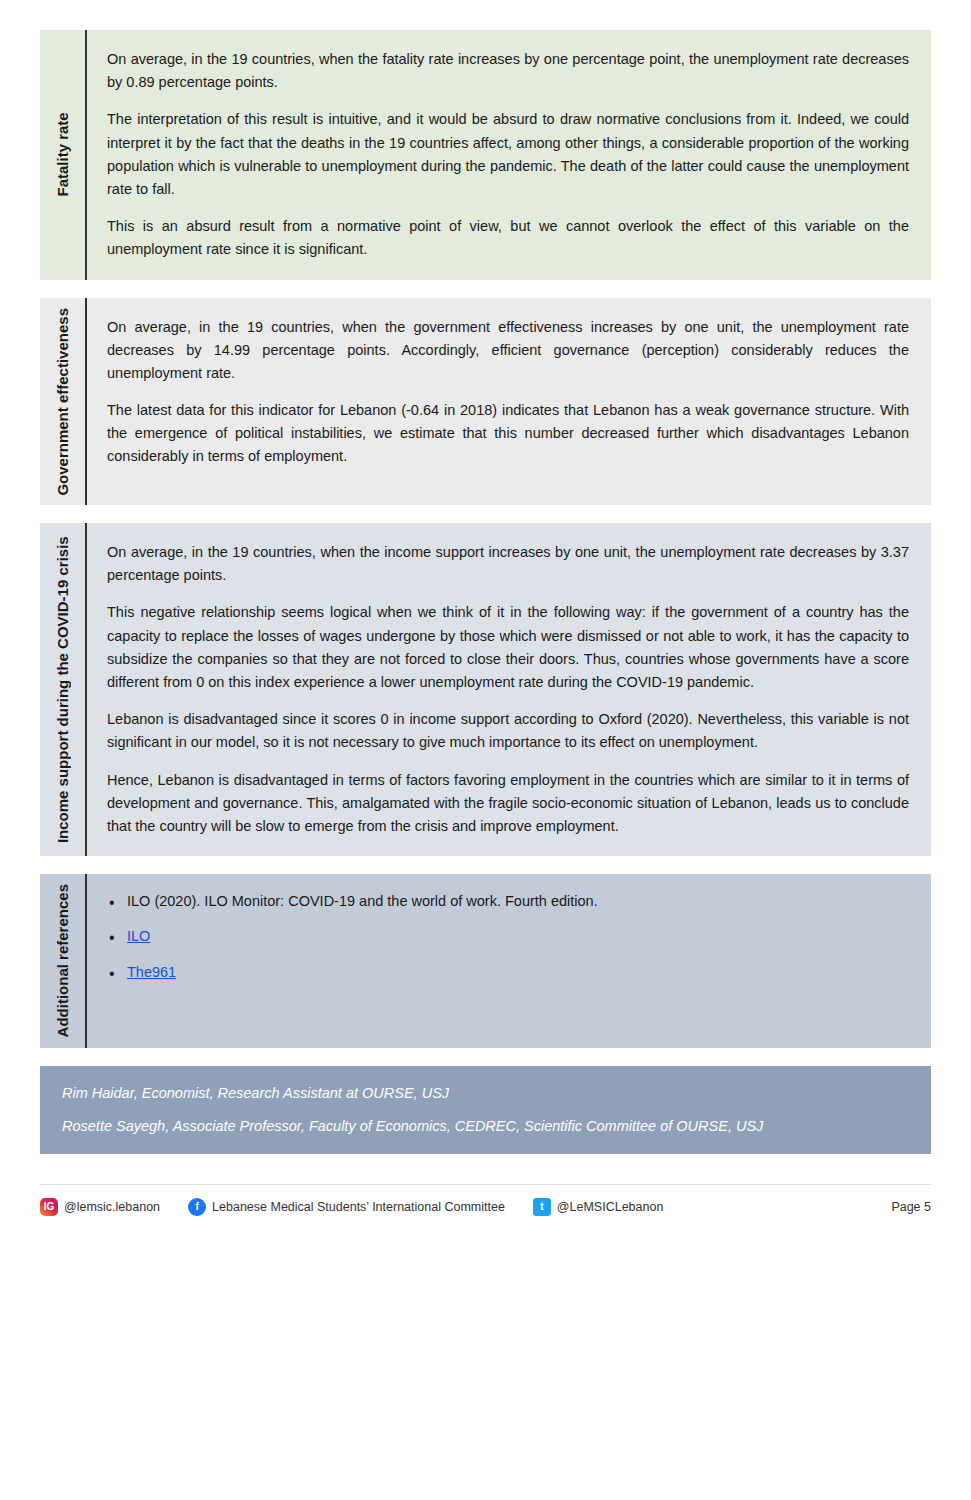Fatality rate
On average, in the 19 countries, when the fatality rate increases by one percentage point, the unemployment rate decreases by 0.89 percentage points.
The interpretation of this result is intuitive, and it would be absurd to draw normative conclusions from it. Indeed, we could interpret it by the fact that the deaths in the 19 countries affect, among other things, a considerable proportion of the working population which is vulnerable to unemployment during the pandemic. The death of the latter could cause the unemployment rate to fall.
This is an absurd result from a normative point of view, but we cannot overlook the effect of this variable on the unemployment rate since it is significant.
Government effectiveness
On average, in the 19 countries, when the government effectiveness increases by one unit, the unemployment rate decreases by 14.99 percentage points. Accordingly, efficient governance (perception) considerably reduces the unemployment rate.
The latest data for this indicator for Lebanon (-0.64 in 2018) indicates that Lebanon has a weak governance structure. With the emergence of political instabilities, we estimate that this number decreased further which disadvantages Lebanon considerably in terms of employment.
Income support during the COVID-19 crisis
On average, in the 19 countries, when the income support increases by one unit, the unemployment rate decreases by 3.37 percentage points.
This negative relationship seems logical when we think of it in the following way: if the government of a country has the capacity to replace the losses of wages undergone by those which were dismissed or not able to work, it has the capacity to subsidize the companies so that they are not forced to close their doors. Thus, countries whose governments have a score different from 0 on this index experience a lower unemployment rate during the COVID-19 pandemic.
Lebanon is disadvantaged since it scores 0 in income support according to Oxford (2020). Nevertheless, this variable is not significant in our model, so it is not necessary to give much importance to its effect on unemployment.
Hence, Lebanon is disadvantaged in terms of factors favoring employment in the countries which are similar to it in terms of development and governance. This, amalgamated with the fragile socio-economic situation of Lebanon, leads us to conclude that the country will be slow to emerge from the crisis and improve employment.
Additional references
ILO (2020). ILO Monitor: COVID-19 and the world of work. Fourth edition.
ILO
The961
Rim Haidar, Economist, Research Assistant at OURSE, USJ
Rosette Sayegh, Associate Professor, Faculty of Economics, CEDREC, Scientific Committee of OURSE, USJ
IG@lemsic.lebanon f Lebanese Medical Students’ International Committee t@LeMSICLebanon
Page 5